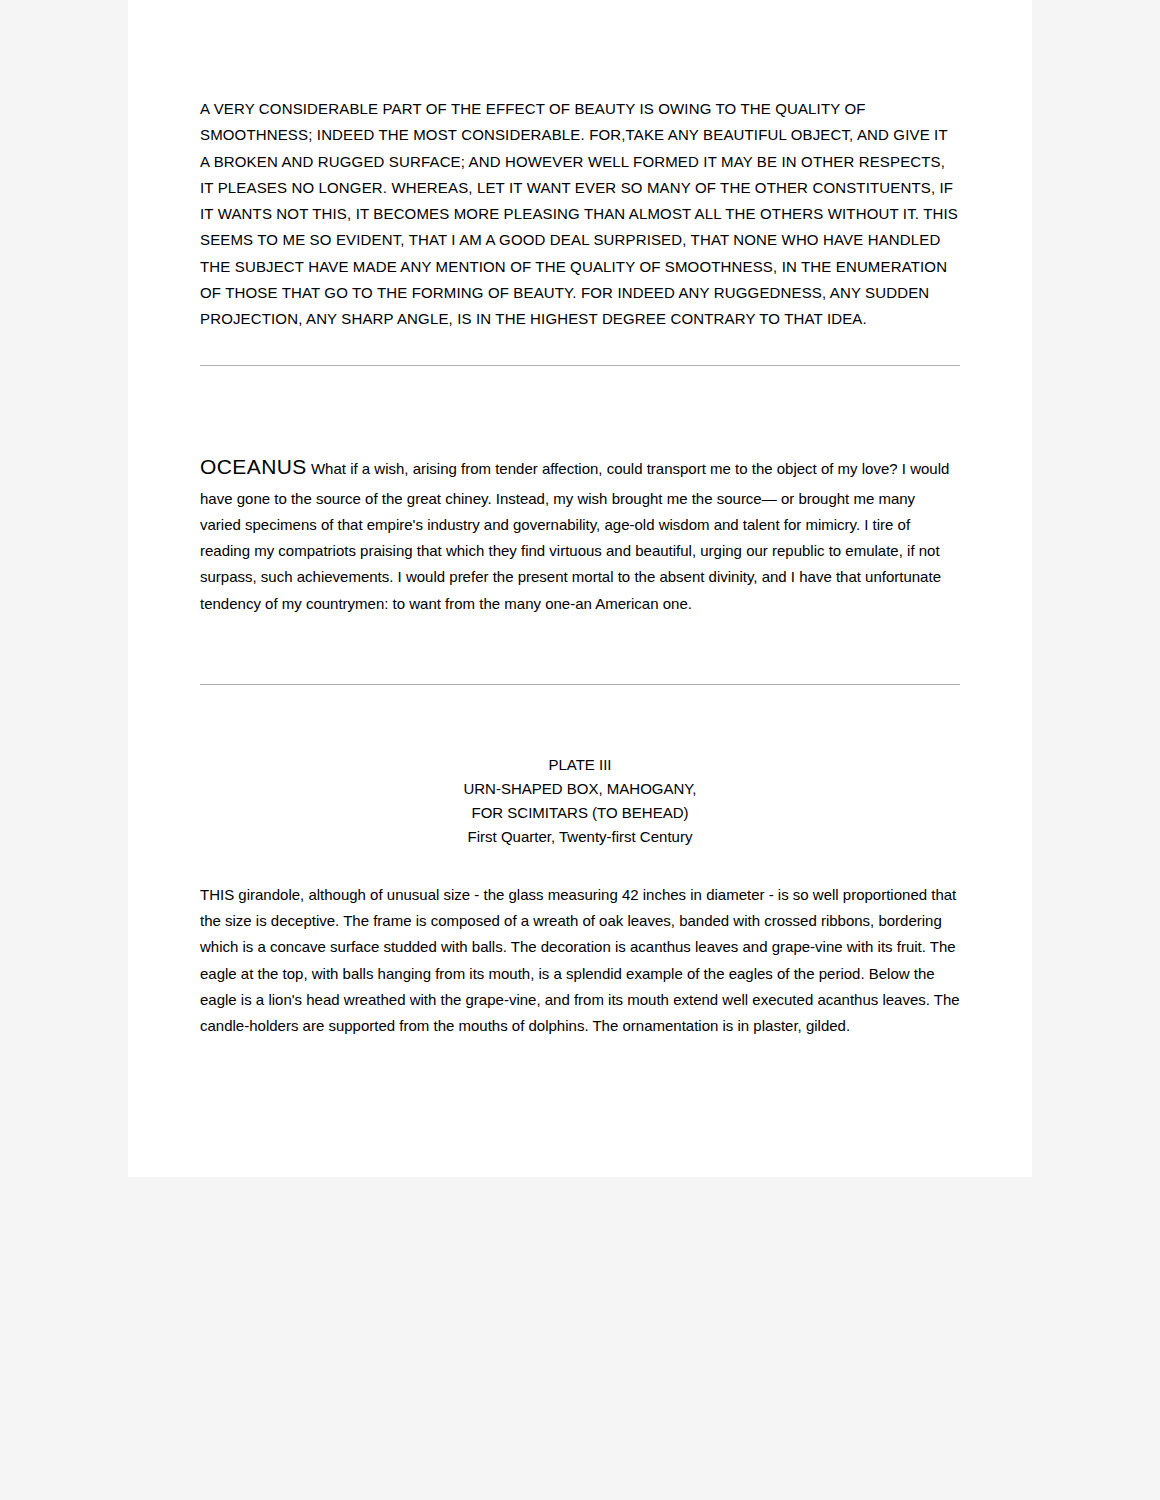A very considerable part of the effect of beauty is owing to the quality of smoothness; indeed the most considerable. For,take any beautiful object, and give it a broken and rugged surface; and however well formed it may be in other respects, it pleases no longer. Whereas, let it want ever so many of the other constituents, if it wants not this, it becomes more pleasing than almost all the others without it. This seems to me so evident, that I am a good deal surprised, that none who have handled the subject have made any mention of the quality of smoothness, in the enumeration of those that go to the forming of beauty. For indeed any ruggedness, any sudden projection, any sharp angle, is in the highest degree contrary to that idea.
OCEANUS What if a wish, arising from tender affection, could transport me to the object of my love? I would have gone to the source of the great chiney. Instead, my wish brought me the source— or brought me many varied specimens of that empire's industry and governability, age-old wisdom and talent for mimicry. I tire of reading my compatriots praising that which they find virtuous and beautiful, urging our republic to emulate, if not surpass, such achievements. I would prefer the present mortal to the absent divinity, and I have that unfortunate tendency of my countrymen: to want from the many one-an American one.
PLATE III URN-SHAPED BOX, MAHOGANY, FOR SCIMITARS (TO BEHEAD) First Quarter, Twenty-first Century
THIS girandole, although of unusual size - the glass measuring 42 inches in diameter - is so well proportioned that the size is deceptive. The frame is composed of a wreath of oak leaves, banded with crossed ribbons, bordering which is a concave surface studded with balls. The decoration is acanthus leaves and grape-vine with its fruit. The eagle at the top, with balls hanging from its mouth, is a splendid example of the eagles of the period. Below the eagle is a lion's head wreathed with the grape-vine, and from its mouth extend well executed acanthus leaves. The candle-holders are supported from the mouths of dolphins. The ornamentation is in plaster, gilded.